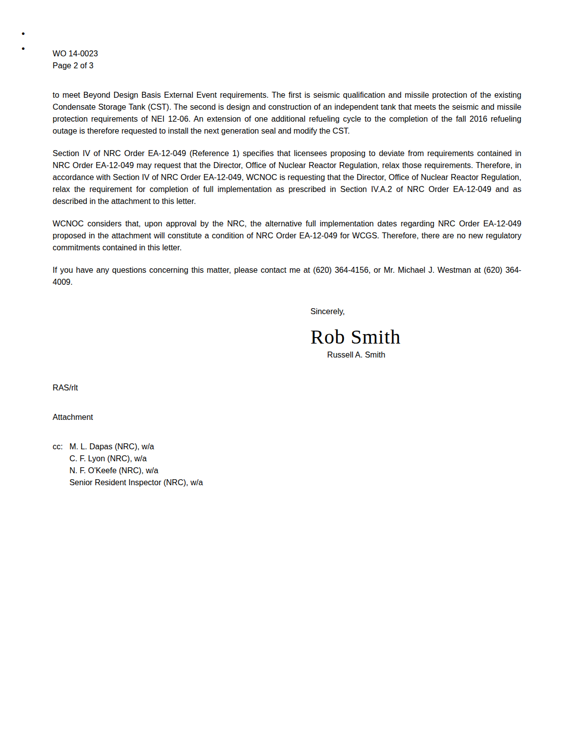•
•
WO 14-0023
Page 2 of 3
to meet Beyond Design Basis External Event requirements. The first is seismic qualification and missile protection of the existing Condensate Storage Tank (CST). The second is design and construction of an independent tank that meets the seismic and missile protection requirements of NEI 12-06. An extension of one additional refueling cycle to the completion of the fall 2016 refueling outage is therefore requested to install the next generation seal and modify the CST.
Section IV of NRC Order EA-12-049 (Reference 1) specifies that licensees proposing to deviate from requirements contained in NRC Order EA-12-049 may request that the Director, Office of Nuclear Reactor Regulation, relax those requirements. Therefore, in accordance with Section IV of NRC Order EA-12-049, WCNOC is requesting that the Director, Office of Nuclear Reactor Regulation, relax the requirement for completion of full implementation as prescribed in Section IV.A.2 of NRC Order EA-12-049 and as described in the attachment to this letter.
WCNOC considers that, upon approval by the NRC, the alternative full implementation dates regarding NRC Order EA-12-049 proposed in the attachment will constitute a condition of NRC Order EA-12-049 for WCGS. Therefore, there are no new regulatory commitments contained in this letter.
If you have any questions concerning this matter, please contact me at (620) 364-4156, or Mr. Michael J. Westman at (620) 364-4009.
Sincerely,
Rob Smith
Russell A. Smith
RAS/rlt
Attachment
cc: M. L. Dapas (NRC), w/a
C. F. Lyon (NRC), w/a
N. F. O'Keefe (NRC), w/a
Senior Resident Inspector (NRC), w/a